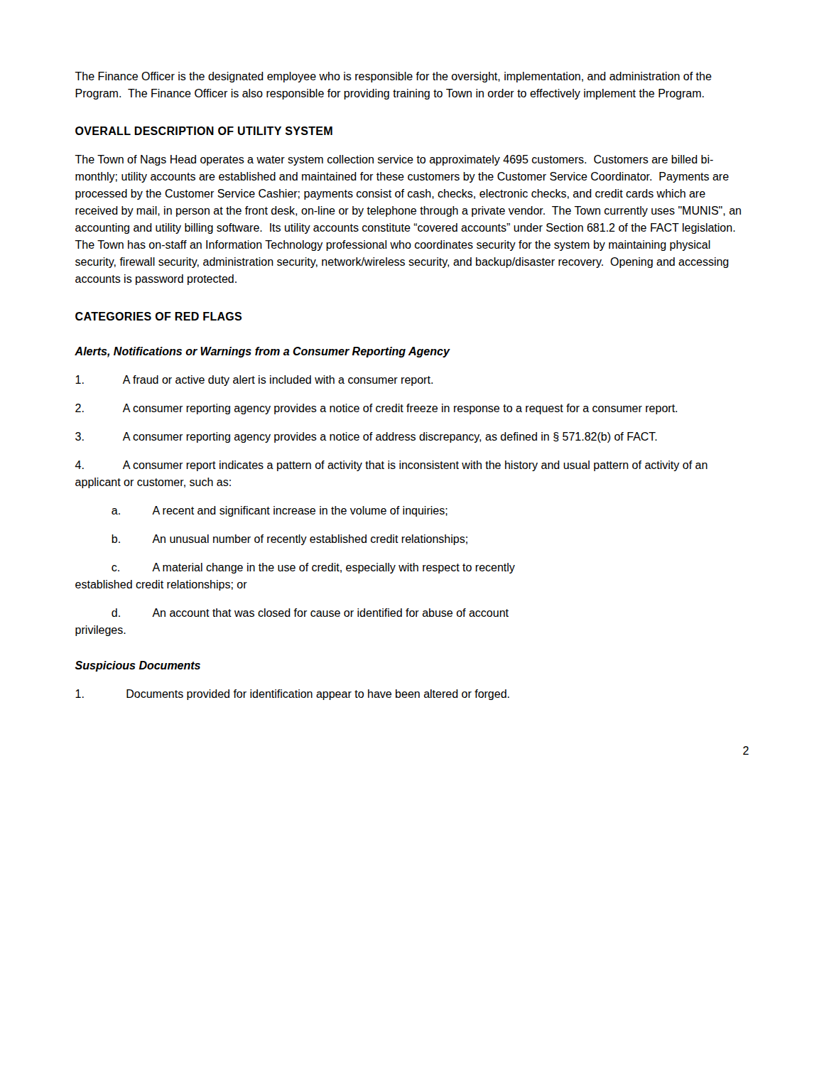The Finance Officer is the designated employee who is responsible for the oversight, implementation, and administration of the Program. The Finance Officer is also responsible for providing training to Town in order to effectively implement the Program.
OVERALL DESCRIPTION OF UTILITY SYSTEM
The Town of Nags Head operates a water system collection service to approximately 4695 customers. Customers are billed bi-monthly; utility accounts are established and maintained for these customers by the Customer Service Coordinator. Payments are processed by the Customer Service Cashier; payments consist of cash, checks, electronic checks, and credit cards which are received by mail, in person at the front desk, on-line or by telephone through a private vendor. The Town currently uses "MUNIS", an accounting and utility billing software. Its utility accounts constitute “covered accounts” under Section 681.2 of the FACT legislation. The Town has on-staff an Information Technology professional who coordinates security for the system by maintaining physical security, firewall security, administration security, network/wireless security, and backup/disaster recovery. Opening and accessing accounts is password protected.
CATEGORIES OF RED FLAGS
Alerts, Notifications or Warnings from a Consumer Reporting Agency
1. A fraud or active duty alert is included with a consumer report.
2. A consumer reporting agency provides a notice of credit freeze in response to a request for a consumer report.
3. A consumer reporting agency provides a notice of address discrepancy, as defined in § 571.82(b) of FACT.
4. A consumer report indicates a pattern of activity that is inconsistent with the history and usual pattern of activity of an applicant or customer, such as:
a. A recent and significant increase in the volume of inquiries;
b. An unusual number of recently established credit relationships;
c. A material change in the use of credit, especially with respect to recently
established credit relationships; or
d. An account that was closed for cause or identified for abuse of account
privileges.
Suspicious Documents
1. Documents provided for identification appear to have been altered or forged.
2